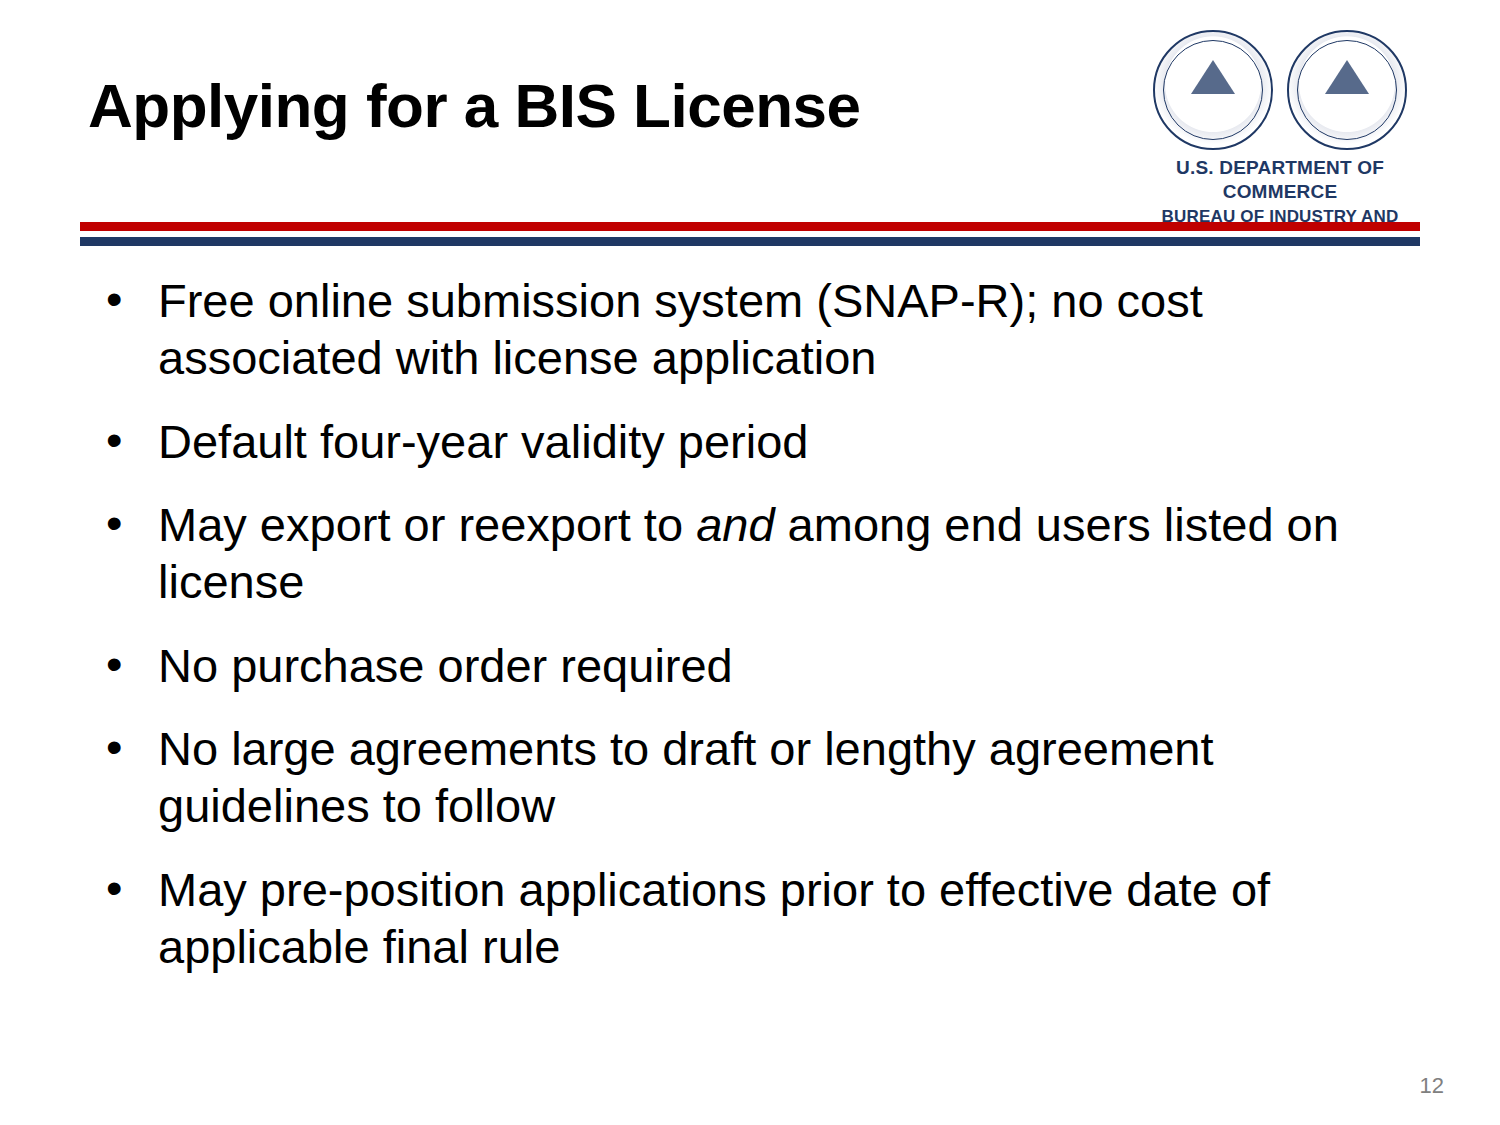Applying for a BIS License
U.S. Department of Commerce
Bureau of Industry and Security
Free online submission system (SNAP-R); no cost associated with license application
Default four-year validity period
May export or reexport to and among end users listed on license
No purchase order required
No large agreements to draft or lengthy agreement guidelines to follow
May pre-position applications prior to effective date of applicable final rule
12